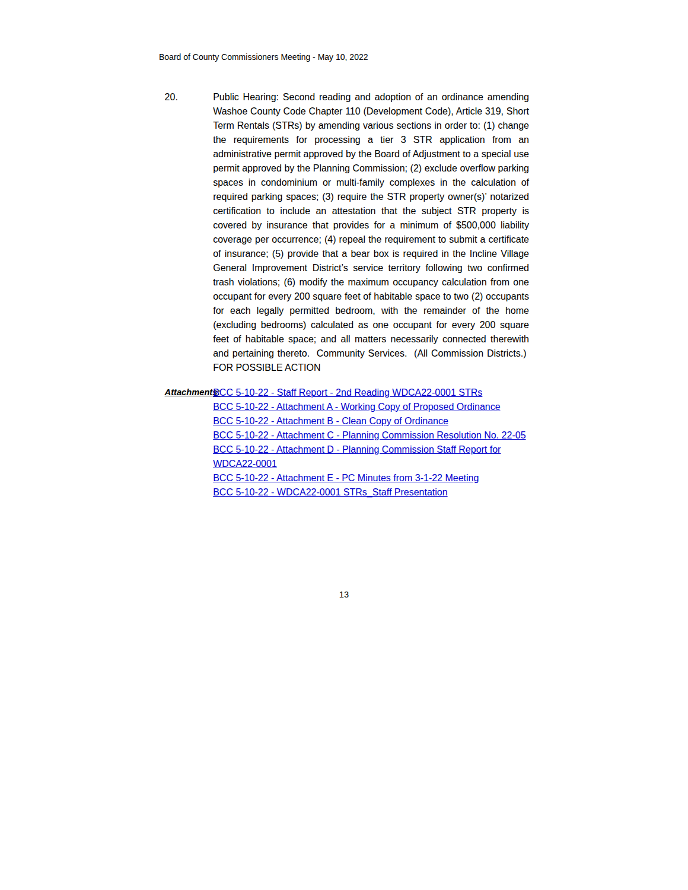Board of County Commissioners Meeting - May 10, 2022
20.
Public Hearing: Second reading and adoption of an ordinance amending Washoe County Code Chapter 110 (Development Code), Article 319, Short Term Rentals (STRs) by amending various sections in order to: (1) change the requirements for processing a tier 3 STR application from an administrative permit approved by the Board of Adjustment to a special use permit approved by the Planning Commission; (2) exclude overflow parking spaces in condominium or multi-family complexes in the calculation of required parking spaces; (3) require the STR property owner(s)’ notarized certification to include an attestation that the subject STR property is covered by insurance that provides for a minimum of $500,000 liability coverage per occurrence; (4) repeal the requirement to submit a certificate of insurance; (5) provide that a bear box is required in the Incline Village General Improvement District’s service territory following two confirmed trash violations; (6) modify the maximum occupancy calculation from one occupant for every 200 square feet of habitable space to two (2) occupants for each legally permitted bedroom, with the remainder of the home (excluding bedrooms) calculated as one occupant for every 200 square feet of habitable space; and all matters necessarily connected therewith and pertaining thereto. Community Services. (All Commission Districts.) FOR POSSIBLE ACTION
Attachments:
BCC 5-10-22 - Staff Report - 2nd Reading WDCA22-0001 STRs BCC 5-10-22 - Attachment A - Working Copy of Proposed Ordinance BCC 5-10-22 - Attachment B - Clean Copy of Ordinance BCC 5-10-22 - Attachment C - Planning Commission Resolution No. 22-05 BCC 5-10-22 - Attachment D - Planning Commission Staff Report for WDCA22-0001 BCC 5-10-22 - Attachment E - PC Minutes from 3-1-22 Meeting BCC 5-10-22 - WDCA22-0001 STRs_Staff Presentation
13